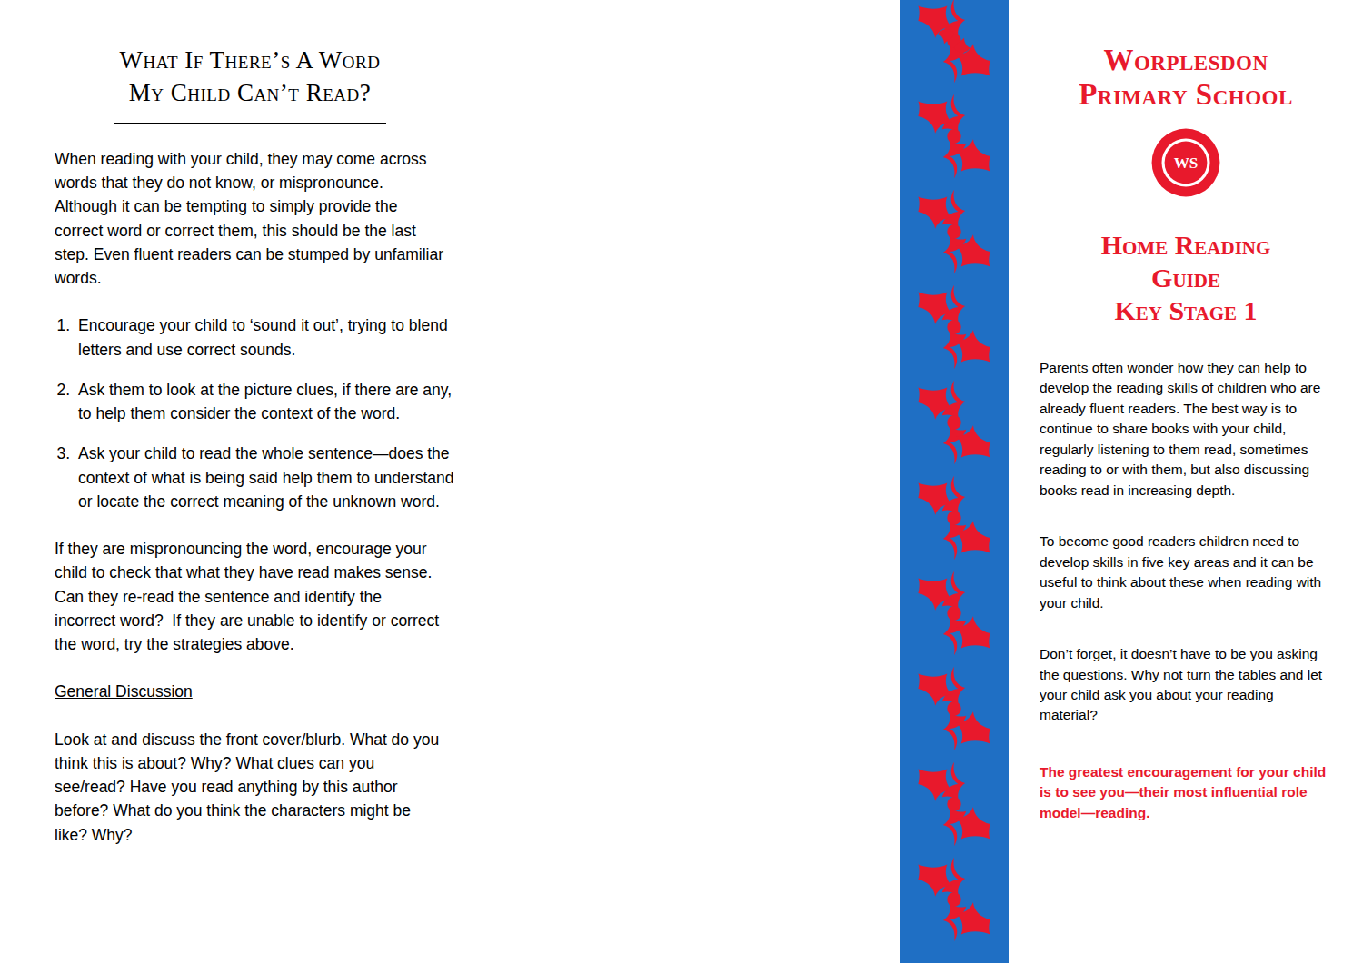What If There’s A Word
My Child Can’t Read?
When reading with your child, they may come across words that they do not know, or mispronounce. Although it can be tempting to simply provide the correct word or correct them, this should be the last step. Even fluent readers can be stumped by unfamiliar words.
Encourage your child to ‘sound it out’, trying to blend letters and use correct sounds.
Ask them to look at the picture clues, if there are any, to help them consider the context of the word.
Ask your child to read the whole sentence—does the context of what is being said help them to understand or locate the correct meaning of the unknown word.
If they are mispronouncing the word, encourage your child to check that what they have read makes sense. Can they re-read the sentence and identify the incorrect word? If they are unable to identify or correct the word, try the strategies above.
General Discussion
Look at and discuss the front cover/blurb. What do you think this is about? Why? What clues can you see/read? Have you read anything by this author before? What do you think the characters might be like? Why?
Worplesdon
Primary School
WS
Home Reading
Guide
Key Stage 1
Parents often wonder how they can help to develop the reading skills of children who are already fluent readers. The best way is to continue to share books with your child, regularly listening to them read, sometimes reading to or with them, but also discussing books read in increasing depth.
To become good readers children need to develop skills in five key areas and it can be useful to think about these when reading with your child.
Don’t forget, it doesn’t have to be you asking the questions. Why not turn the tables and let your child ask you about your reading material?
The greatest encouragement for your child is to see you—their most influential role model—reading.